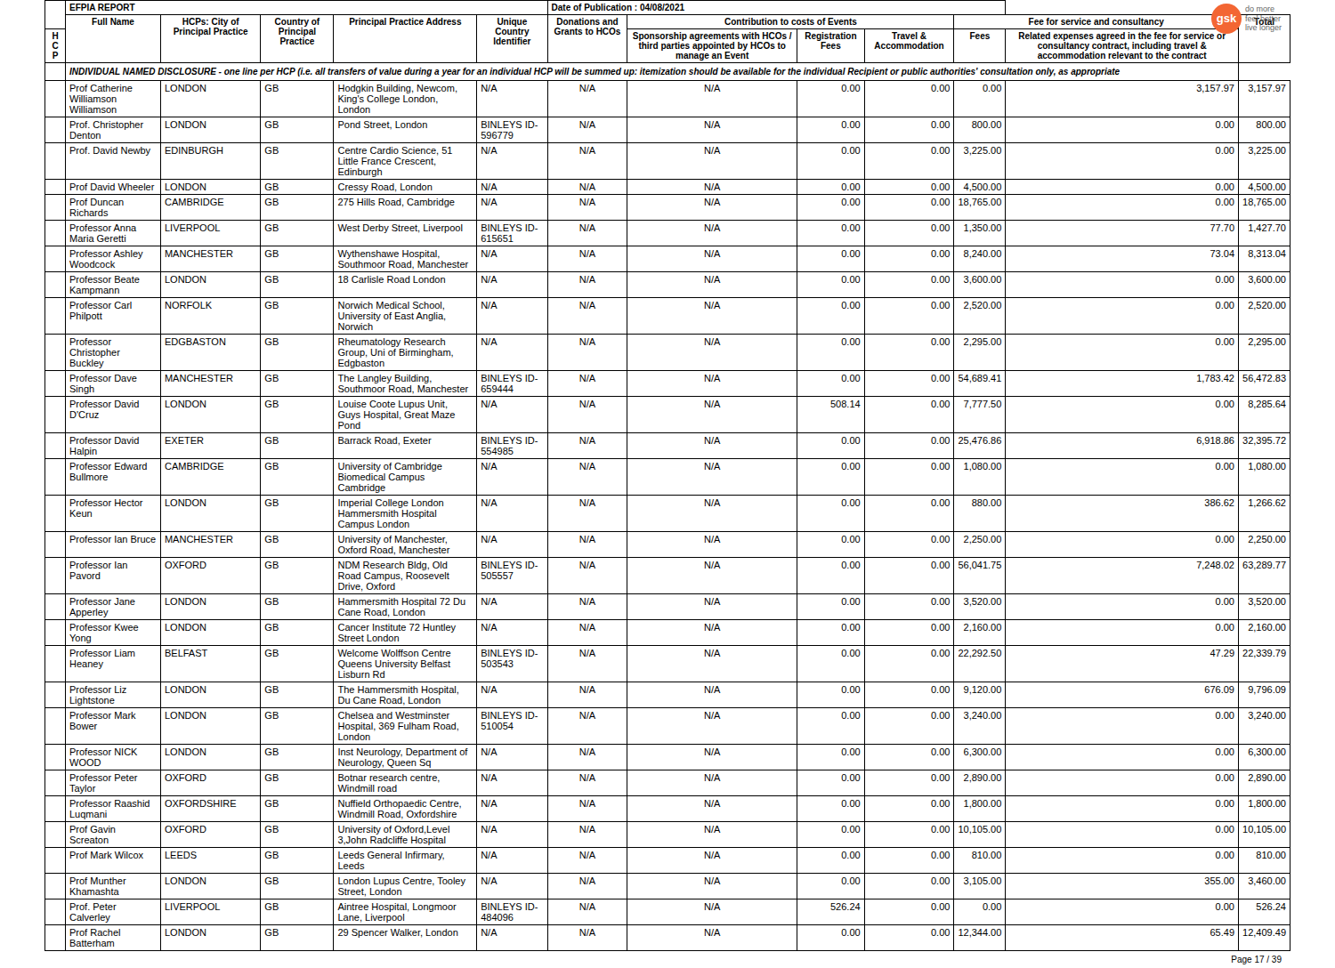gsk do more
feel better
live longer
| | EFPIA REPORT | Date of Publication : 04/08/2021 |
| --- | --- | --- |
| Full Name | HCPs: City of Principal Practice | Country of Principal Practice | Principal Practice Address | Unique Country Identifier | Donations and Grants to HCOs | Contribution to costs of Events | Fee for service and consultancy | Total |
| H C P | Sponsorship agreements with HCOs / third parties appointed by HCOs to manage an Event | Registration Fees | Travel & Accommodation | Fees | Related expenses agreed in the fee for service or consultancy contract, including travel & accommodation relevant to the contract |
| | INDIVIDUAL NAMED DISCLOSURE - one line per HCP (i.e. all transfers of value during a year for an individual HCP will be summed up: itemization should be available for the individual Recipient or public authorities' consultation only, as appropriate |
| | Prof Catherine Williamson Williamson | LONDON | GB | Hodgkin Building, Newcom, King's College London, London | N/A | N/A | N/A | 0.00 | 0.00 | 0.00 | 3,157.97 | 3,157.97 |
| | Prof. Christopher Denton | LONDON | GB | Pond Street, London | BINLEYS ID-596779 | N/A | N/A | 0.00 | 0.00 | 800.00 | 0.00 | 800.00 |
| | Prof. David Newby | EDINBURGH | GB | Centre Cardio Science, 51 Little France Crescent, Edinburgh | N/A | N/A | N/A | 0.00 | 0.00 | 3,225.00 | 0.00 | 3,225.00 |
| | Prof David Wheeler | LONDON | GB | Cressy Road, London | N/A | N/A | N/A | 0.00 | 0.00 | 4,500.00 | 0.00 | 4,500.00 |
| | Prof Duncan Richards | CAMBRIDGE | GB | 275 Hills Road, Cambridge | N/A | N/A | N/A | 0.00 | 0.00 | 18,765.00 | 0.00 | 18,765.00 |
| | Professor Anna Maria Geretti | LIVERPOOL | GB | West Derby Street, Liverpool | BINLEYS ID-615651 | N/A | N/A | 0.00 | 0.00 | 1,350.00 | 77.70 | 1,427.70 |
| | Professor Ashley Woodcock | MANCHESTER | GB | Wythenshawe Hospital, Southmoor Road, Manchester | N/A | N/A | N/A | 0.00 | 0.00 | 8,240.00 | 73.04 | 8,313.04 |
| | Professor Beate Kampmann | LONDON | GB | 18 Carlisle Road London | N/A | N/A | N/A | 0.00 | 0.00 | 3,600.00 | 0.00 | 3,600.00 |
| | Professor Carl Philpott | NORFOLK | GB | Norwich Medical School, University of East Anglia, Norwich | N/A | N/A | N/A | 0.00 | 0.00 | 2,520.00 | 0.00 | 2,520.00 |
| | Professor Christopher Buckley | EDGBASTON | GB | Rheumatology Research Group, Uni of Birmingham, Edgbaston | N/A | N/A | N/A | 0.00 | 0.00 | 2,295.00 | 0.00 | 2,295.00 |
| | Professor Dave Singh | MANCHESTER | GB | The Langley Building, Southmoor Road, Manchester | BINLEYS ID-659444 | N/A | N/A | 0.00 | 0.00 | 54,689.41 | 1,783.42 | 56,472.83 |
| | Professor David D'Cruz | LONDON | GB | Louise Coote Lupus Unit, Guys Hospital, Great Maze Pond | N/A | N/A | N/A | 508.14 | 0.00 | 7,777.50 | 0.00 | 8,285.64 |
| | Professor David Halpin | EXETER | GB | Barrack Road, Exeter | BINLEYS ID-554985 | N/A | N/A | 0.00 | 0.00 | 25,476.86 | 6,918.86 | 32,395.72 |
| | Professor Edward Bullmore | CAMBRIDGE | GB | University of Cambridge Biomedical Campus Cambridge | N/A | N/A | N/A | 0.00 | 0.00 | 1,080.00 | 0.00 | 1,080.00 |
| | Professor Hector Keun | LONDON | GB | Imperial College London Hammersmith Hospital Campus London | N/A | N/A | N/A | 0.00 | 0.00 | 880.00 | 386.62 | 1,266.62 |
| | Professor Ian Bruce | MANCHESTER | GB | University of Manchester, Oxford Road, Manchester | N/A | N/A | N/A | 0.00 | 0.00 | 2,250.00 | 0.00 | 2,250.00 |
| | Professor Ian Pavord | OXFORD | GB | NDM Research Bldg, Old Road Campus, Roosevelt Drive, Oxford | BINLEYS ID-505557 | N/A | N/A | 0.00 | 0.00 | 56,041.75 | 7,248.02 | 63,289.77 |
| | Professor Jane Apperley | LONDON | GB | Hammersmith Hospital 72 Du Cane Road, London | N/A | N/A | N/A | 0.00 | 0.00 | 3,520.00 | 0.00 | 3,520.00 |
| | Professor Kwee Yong | LONDON | GB | Cancer Institute 72 Huntley Street London | N/A | N/A | N/A | 0.00 | 0.00 | 2,160.00 | 0.00 | 2,160.00 |
| | Professor Liam Heaney | BELFAST | GB | Welcome Wolffson Centre Queens University Belfast Lisburn Rd | BINLEYS ID-503543 | N/A | N/A | 0.00 | 0.00 | 22,292.50 | 47.29 | 22,339.79 |
| | Professor Liz Lightstone | LONDON | GB | The Hammersmith Hospital, Du Cane Road, London | N/A | N/A | N/A | 0.00 | 0.00 | 9,120.00 | 676.09 | 9,796.09 |
| | Professor Mark Bower | LONDON | GB | Chelsea and Westminster Hospital, 369 Fulham Road, London | BINLEYS ID-510054 | N/A | N/A | 0.00 | 0.00 | 3,240.00 | 0.00 | 3,240.00 |
| | Professor NICK WOOD | LONDON | GB | Inst Neurology, Department of Neurology, Queen Sq | N/A | N/A | N/A | 0.00 | 0.00 | 6,300.00 | 0.00 | 6,300.00 |
| | Professor Peter Taylor | OXFORD | GB | Botnar research centre, Windmill road | N/A | N/A | N/A | 0.00 | 0.00 | 2,890.00 | 0.00 | 2,890.00 |
| | Professor Raashid Luqmani | OXFORDSHIRE | GB | Nuffield Orthopaedic Centre, Windmill Road, Oxfordshire | N/A | N/A | N/A | 0.00 | 0.00 | 1,800.00 | 0.00 | 1,800.00 |
| | Prof Gavin Screaton | OXFORD | GB | University of Oxford,Level 3,John Radcliffe Hospital | N/A | N/A | N/A | 0.00 | 0.00 | 10,105.00 | 0.00 | 10,105.00 |
| | Prof Mark Wilcox | LEEDS | GB | Leeds General Infirmary, Leeds | N/A | N/A | N/A | 0.00 | 0.00 | 810.00 | 0.00 | 810.00 |
| | Prof Munther Khamashta | LONDON | GB | London Lupus Centre, Tooley Street, London | N/A | N/A | N/A | 0.00 | 0.00 | 3,105.00 | 355.00 | 3,460.00 |
| | Prof. Peter Calverley | LIVERPOOL | GB | Aintree Hospital, Longmoor Lane, Liverpool | BINLEYS ID-484096 | N/A | N/A | 526.24 | 0.00 | 0.00 | 0.00 | 526.24 |
| | Prof Rachel Batterham | LONDON | GB | 29 Spencer Walker, London | N/A | N/A | N/A | 0.00 | 0.00 | 12,344.00 | 65.49 | 12,409.49 |
Page 17 / 39